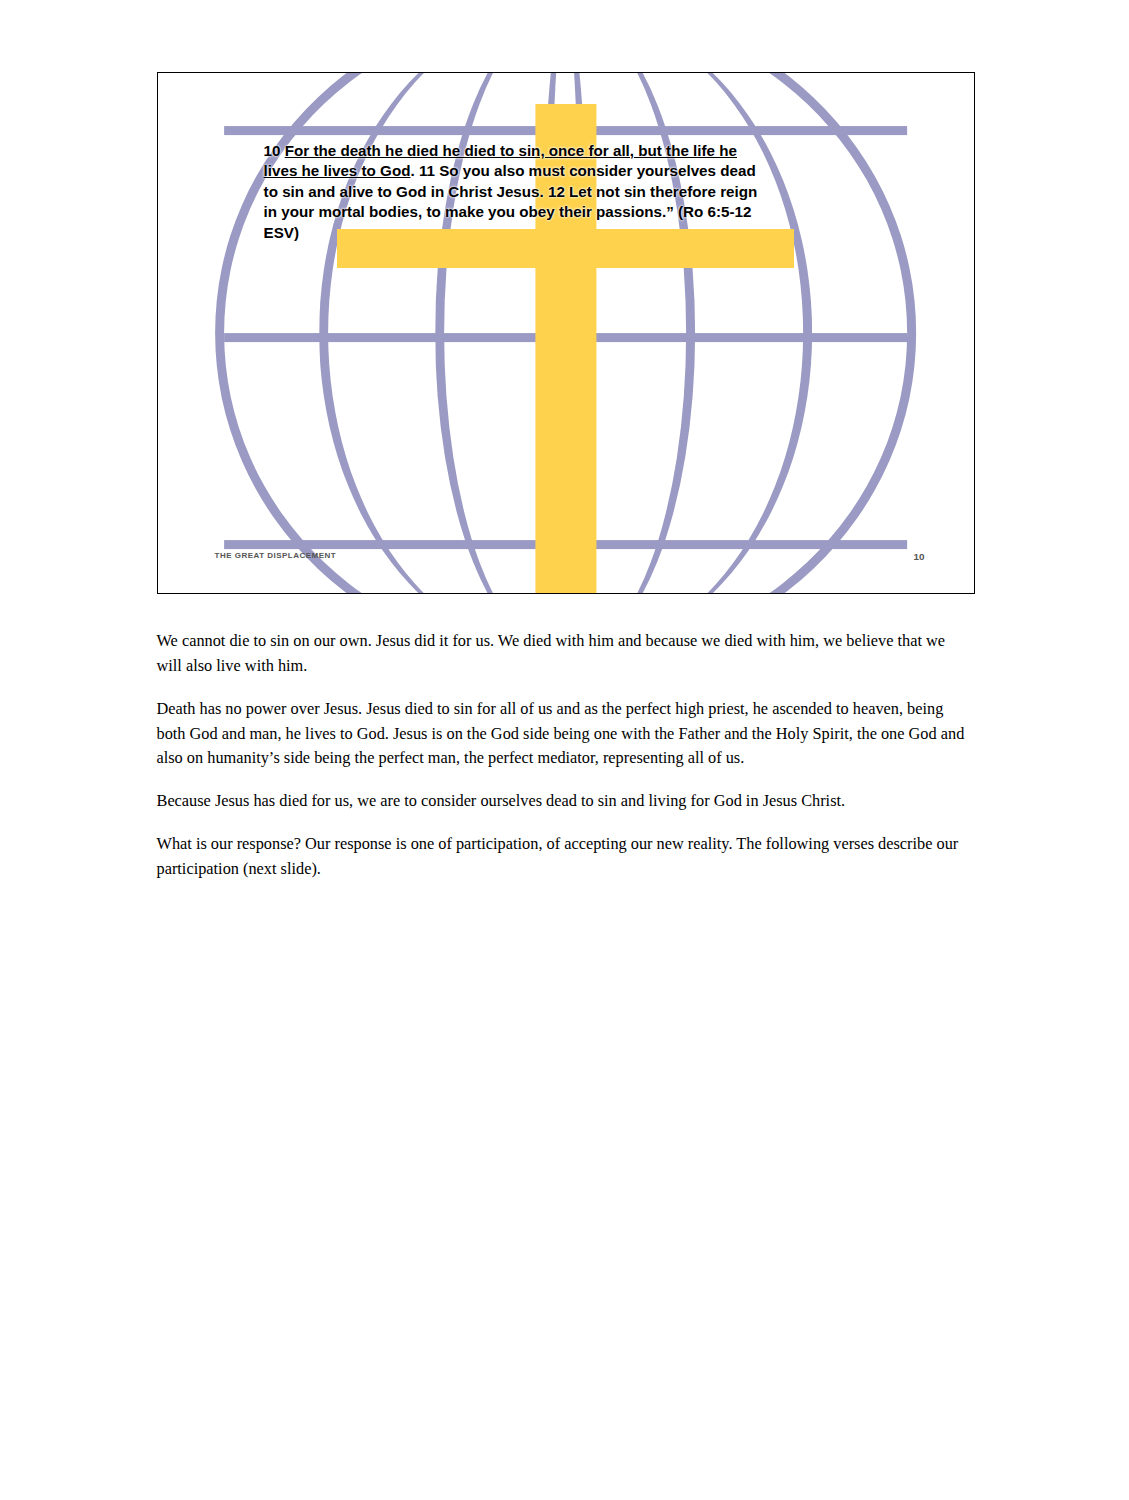10 For the death he died he died to sin, once for all, but the life he lives he lives to God. 11 So you also must consider yourselves dead to sin and alive to God in Christ Jesus. 12 Let not sin therefore reign in your mortal bodies, to make you obey their passions.” (Ro 6:5-12 ESV)
THE GREAT DISPLACEMENT
10
We cannot die to sin on our own. Jesus did it for us. We died with him and because we died with him, we believe that we will also live with him.
Death has no power over Jesus. Jesus died to sin for all of us and as the perfect high priest, he ascended to heaven, being both God and man, he lives to God. Jesus is on the God side being one with the Father and the Holy Spirit, the one God and also on humanity’s side being the perfect man, the perfect mediator, representing all of us.
Because Jesus has died for us, we are to consider ourselves dead to sin and living for God in Jesus Christ.
What is our response? Our response is one of participation, of accepting our new reality. The following verses describe our participation (next slide).